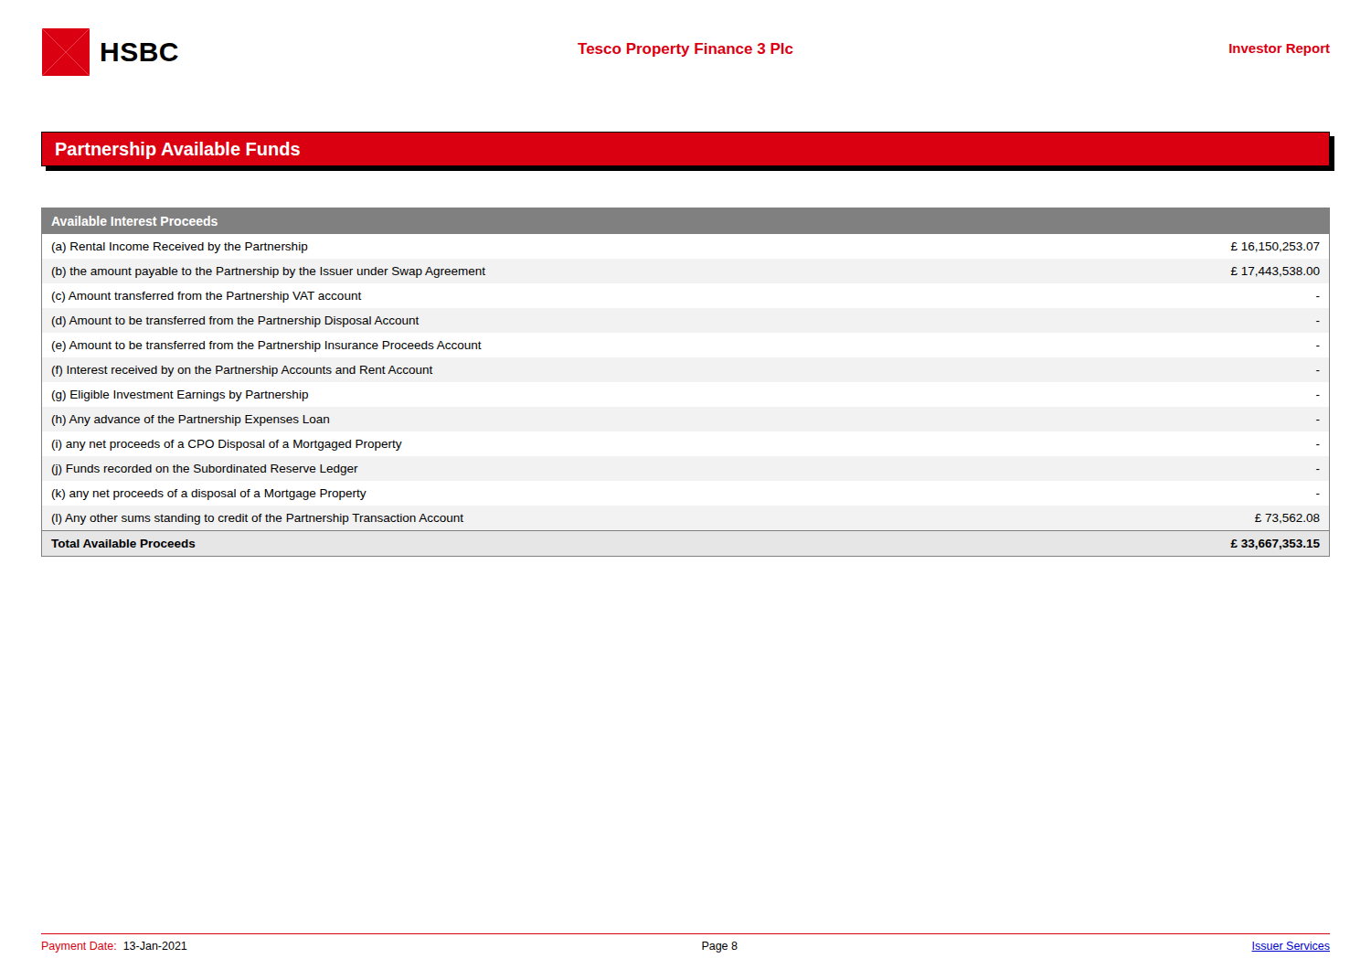HSBC
Tesco Property Finance 3 Plc
Investor Report
Partnership Available Funds
| Available Interest Proceeds |
| --- |
| (a) Rental Income Received by the Partnership | £ 16,150,253.07 |
| (b) the amount payable to the Partnership by the Issuer under Swap Agreement | £ 17,443,538.00 |
| (c) Amount transferred from the Partnership VAT account | - |
| (d) Amount to be transferred from the Partnership Disposal Account | - |
| (e) Amount to be transferred from the Partnership Insurance Proceeds Account | - |
| (f) Interest received by on the Partnership Accounts and Rent Account | - |
| (g) Eligible Investment Earnings by Partnership | - |
| (h) Any advance of the Partnership Expenses Loan | - |
| (i) any net proceeds of a CPO Disposal of a Mortgaged Property | - |
| (j) Funds recorded on the Subordinated Reserve Ledger | - |
| (k) any net proceeds of a disposal of a Mortgage Property | - |
| (l) Any other sums standing to credit of the Partnership Transaction Account | £ 73,562.08 |
| Total Available Proceeds | £ 33,667,353.15 |
Payment Date: 13-Jan-2021
Page 8
Issuer Services